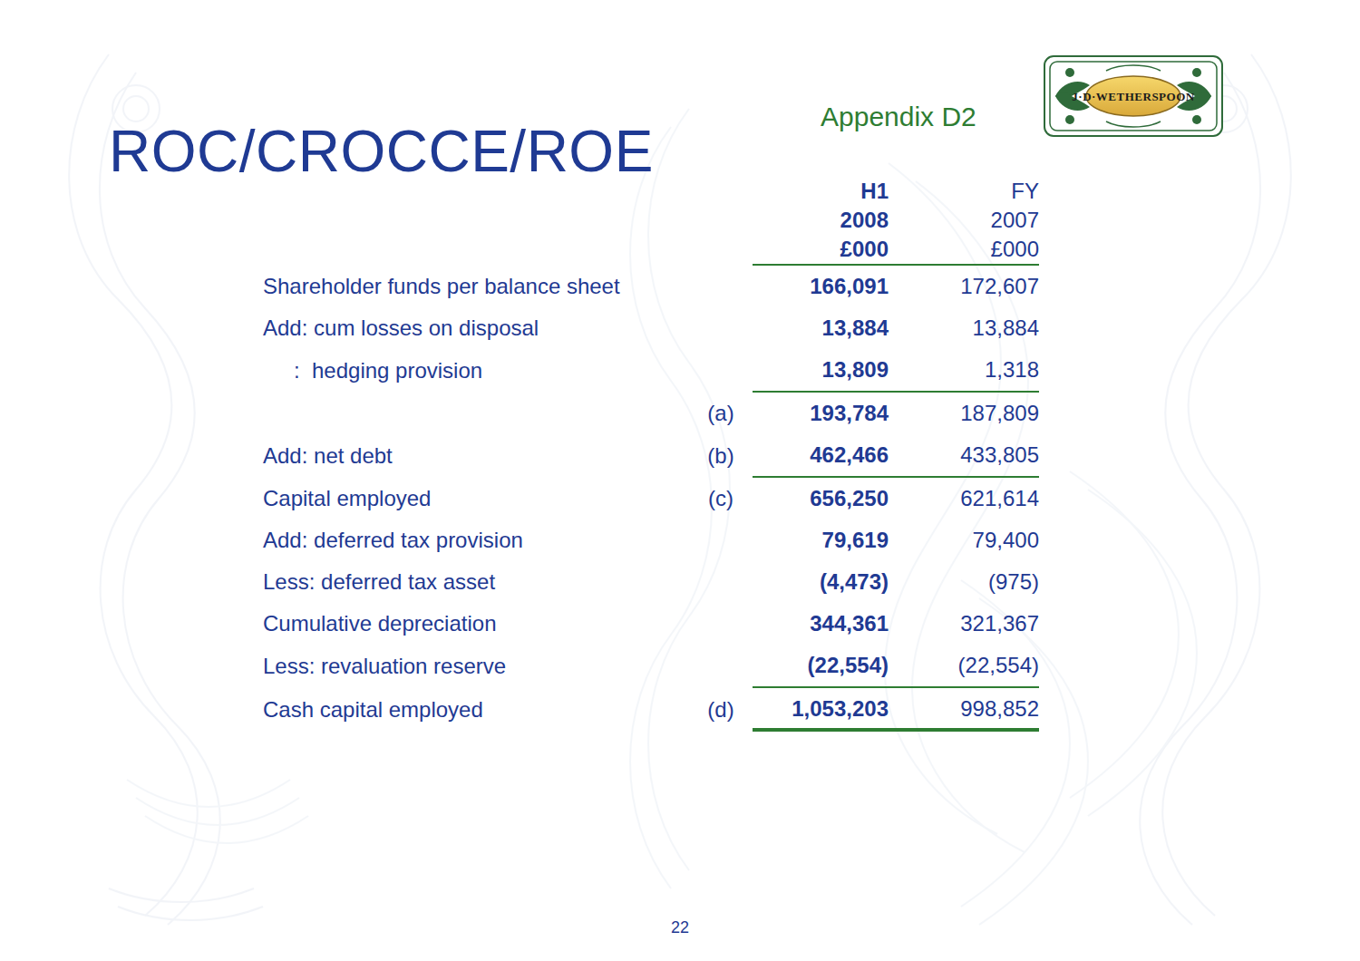J·D·WETHERSPOON
ROC/CROCCE/ROE
Appendix D2
| | | H1 | FY |
| | | 2008 | 2007 |
| | | £000 | £000 |
| Shareholder funds per balance sheet | | 166,091 | 172,607 |
| Add: cum losses on disposal | | 13,884 | 13,884 |
| : hedging provision | | 13,809 | 1,318 |
| | (a) | 193,784 | 187,809 |
| Add: net debt | (b) | 462,466 | 433,805 |
| Capital employed | (c) | 656,250 | 621,614 |
| Add: deferred tax provision | | 79,619 | 79,400 |
| Less: deferred tax asset | | (4,473) | (975) |
| Cumulative depreciation | | 344,361 | 321,367 |
| Less: revaluation reserve | | (22,554) | (22,554) |
| Cash capital employed | (d) | 1,053,203 | 998,852 |
22